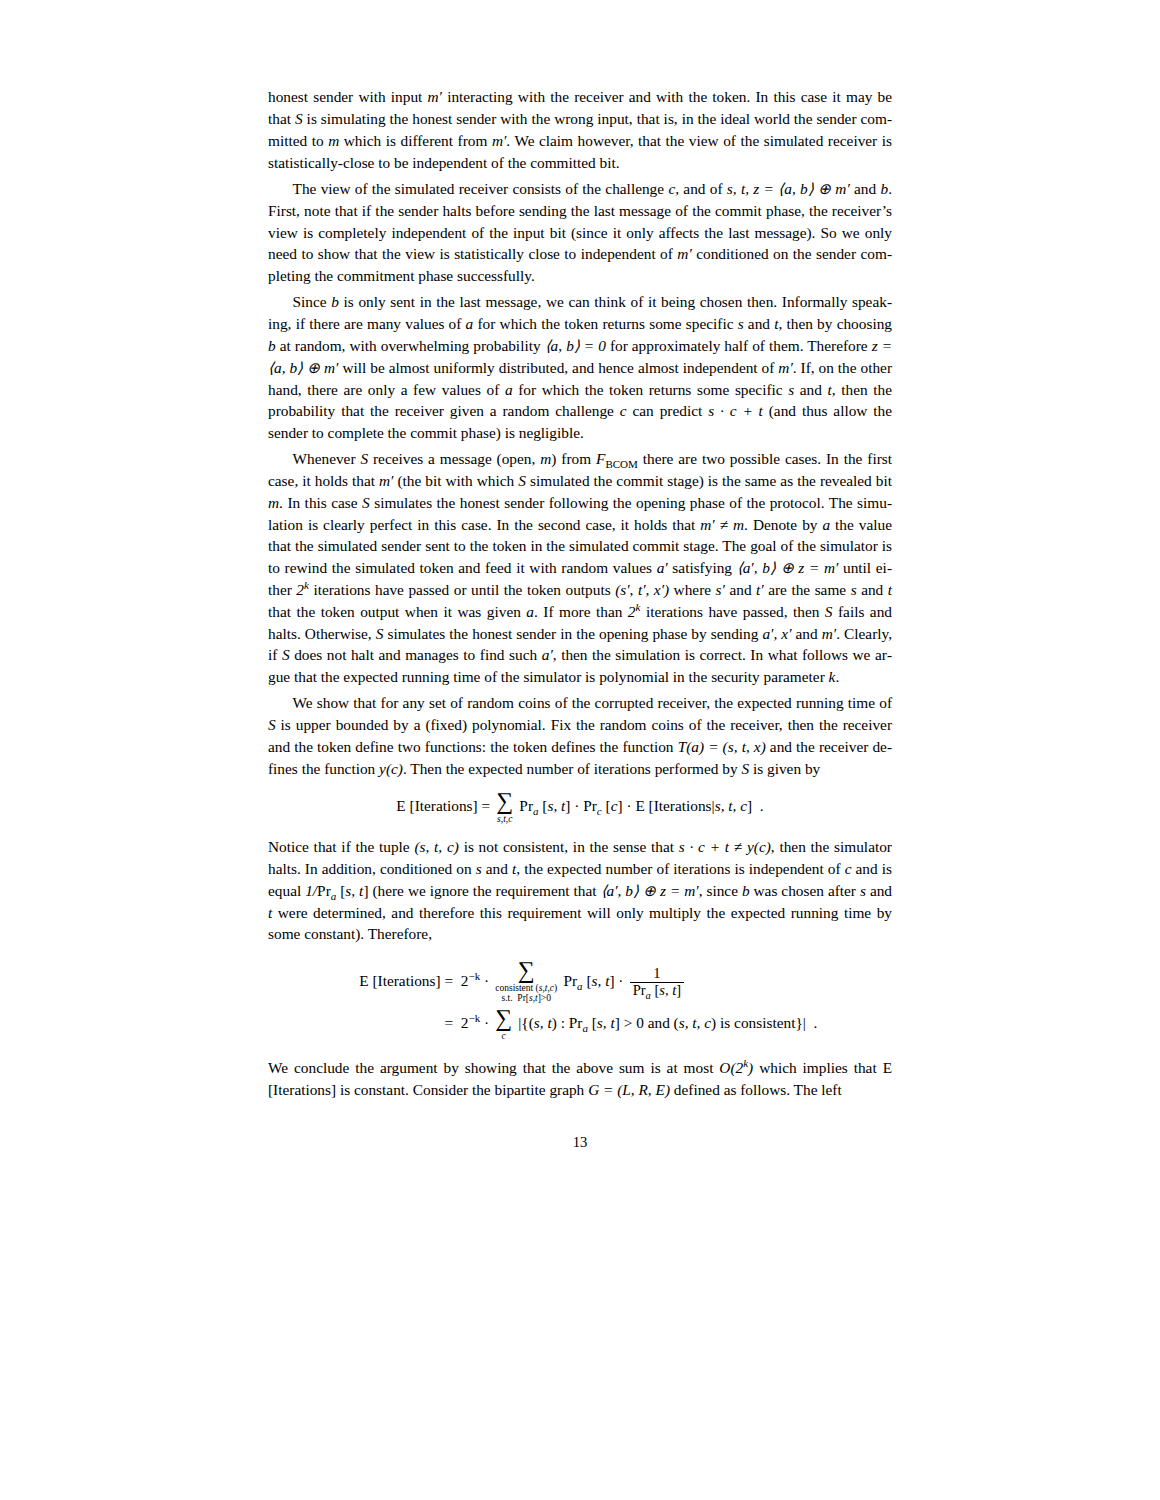honest sender with input m′ interacting with the receiver and with the token. In this case it may be that S is simulating the honest sender with the wrong input, that is, in the ideal world the sender committed to m which is different from m′. We claim however, that the view of the simulated receiver is statistically-close to be independent of the committed bit.
The view of the simulated receiver consists of the challenge c, and of s, t, z = ⟨a, b⟩ ⊕ m′ and b. First, note that if the sender halts before sending the last message of the commit phase, the receiver’s view is completely independent of the input bit (since it only affects the last message). So we only need to show that the view is statistically close to independent of m′ conditioned on the sender completing the commitment phase successfully.
Since b is only sent in the last message, we can think of it being chosen then. Informally speaking, if there are many values of a for which the token returns some specific s and t, then by choosing b at random, with overwhelming probability ⟨a, b⟩ = 0 for approximately half of them. Therefore z = ⟨a, b⟩ ⊕ m′ will be almost uniformly distributed, and hence almost independent of m′. If, on the other hand, there are only a few values of a for which the token returns some specific s and t, then the probability that the receiver given a random challenge c can predict s · c + t (and thus allow the sender to complete the commit phase) is negligible.
Whenever S receives a message (open, m) from FBCOM there are two possible cases. In the first case, it holds that m′ (the bit with which S simulated the commit stage) is the same as the revealed bit m. In this case S simulates the honest sender following the opening phase of the protocol. The simulation is clearly perfect in this case. In the second case, it holds that m′ ≠ m. Denote by a the value that the simulated sender sent to the token in the simulated commit stage. The goal of the simulator is to rewind the simulated token and feed it with random values a′ satisfying ⟨a′, b⟩ ⊕ z = m′ until either 2k iterations have passed or until the token outputs (s′, t′, x′) where s′ and t′ are the same s and t that the token output when it was given a. If more than 2k iterations have passed, then S fails and halts. Otherwise, S simulates the honest sender in the opening phase by sending a′, x′ and m′. Clearly, if S does not halt and manages to find such a′, then the simulation is correct. In what follows we argue that the expected running time of the simulator is polynomial in the security parameter k.
We show that for any set of random coins of the corrupted receiver, the expected running time of S is upper bounded by a (fixed) polynomial. Fix the random coins of the receiver, then the receiver and the token define two functions: the token defines the function T(a) = (s, t, x) and the receiver defines the function y(c). Then the expected number of iterations performed by S is given by
E [Iterations] = ∑s,t,c Pra [s, t] · Prc [c] · E [Iterations|s, t, c] .
Notice that if the tuple (s, t, c) is not consistent, in the sense that s · c + t ≠ y(c), then the simulator halts. In addition, conditioned on s and t, the expected number of iterations is independent of c and is equal 1/Pra [s, t] (here we ignore the requirement that ⟨a′, b⟩ ⊕ z = m′, since b was chosen after s and t were determined, and therefore this requirement will only multiply the expected running time by some constant). Therefore,
E [Iterations] = 2−k · ∑consistent (s,t,c)
s.t. Pr[s,t]>0 Pra [s, t] · 1 Pra [s, t] = 2−k · ∑c |{(s, t) : Pra [s, t] > 0 and (s, t, c) is consistent}| .
We conclude the argument by showing that the above sum is at most O(2k) which implies that E [Iterations] is constant. Consider the bipartite graph G = (L, R, E) defined as follows. The left
13